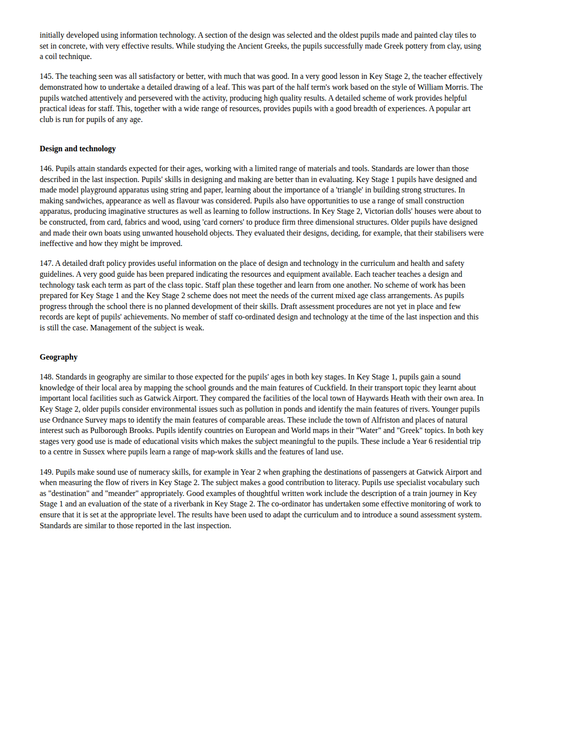initially developed using information technology. A section of the design was selected and the oldest pupils made and painted clay tiles to set in concrete, with very effective results. While studying the Ancient Greeks, the pupils successfully made Greek pottery from clay, using a coil technique.
145. The teaching seen was all satisfactory or better, with much that was good. In a very good lesson in Key Stage 2, the teacher effectively demonstrated how to undertake a detailed drawing of a leaf. This was part of the half term's work based on the style of William Morris. The pupils watched attentively and persevered with the activity, producing high quality results. A detailed scheme of work provides helpful practical ideas for staff. This, together with a wide range of resources, provides pupils with a good breadth of experiences. A popular art club is run for pupils of any age.
Design and technology
146. Pupils attain standards expected for their ages, working with a limited range of materials and tools. Standards are lower than those described in the last inspection. Pupils' skills in designing and making are better than in evaluating. Key Stage 1 pupils have designed and made model playground apparatus using string and paper, learning about the importance of a 'triangle' in building strong structures. In making sandwiches, appearance as well as flavour was considered. Pupils also have opportunities to use a range of small construction apparatus, producing imaginative structures as well as learning to follow instructions. In Key Stage 2, Victorian dolls' houses were about to be constructed, from card, fabrics and wood, using 'card corners' to produce firm three dimensional structures. Older pupils have designed and made their own boats using unwanted household objects. They evaluated their designs, deciding, for example, that their stabilisers were ineffective and how they might be improved.
147. A detailed draft policy provides useful information on the place of design and technology in the curriculum and health and safety guidelines. A very good guide has been prepared indicating the resources and equipment available. Each teacher teaches a design and technology task each term as part of the class topic. Staff plan these together and learn from one another. No scheme of work has been prepared for Key Stage 1 and the Key Stage 2 scheme does not meet the needs of the current mixed age class arrangements. As pupils progress through the school there is no planned development of their skills. Draft assessment procedures are not yet in place and few records are kept of pupils' achievements. No member of staff co-ordinated design and technology at the time of the last inspection and this is still the case. Management of the subject is weak.
Geography
148. Standards in geography are similar to those expected for the pupils' ages in both key stages. In Key Stage 1, pupils gain a sound knowledge of their local area by mapping the school grounds and the main features of Cuckfield. In their transport topic they learnt about important local facilities such as Gatwick Airport. They compared the facilities of the local town of Haywards Heath with their own area. In Key Stage 2, older pupils consider environmental issues such as pollution in ponds and identify the main features of rivers. Younger pupils use Ordnance Survey maps to identify the main features of comparable areas. These include the town of Alfriston and places of natural interest such as Pulborough Brooks. Pupils identify countries on European and World maps in their "Water" and "Greek" topics. In both key stages very good use is made of educational visits which makes the subject meaningful to the pupils. These include a Year 6 residential trip to a centre in Sussex where pupils learn a range of map-work skills and the features of land use.
149. Pupils make sound use of numeracy skills, for example in Year 2 when graphing the destinations of passengers at Gatwick Airport and when measuring the flow of rivers in Key Stage 2. The subject makes a good contribution to literacy. Pupils use specialist vocabulary such as "destination" and "meander" appropriately. Good examples of thoughtful written work include the description of a train journey in Key Stage 1 and an evaluation of the state of a riverbank in Key Stage 2. The co-ordinator has undertaken some effective monitoring of work to ensure that it is set at the appropriate level. The results have been used to adapt the curriculum and to introduce a sound assessment system. Standards are similar to those reported in the last inspection.